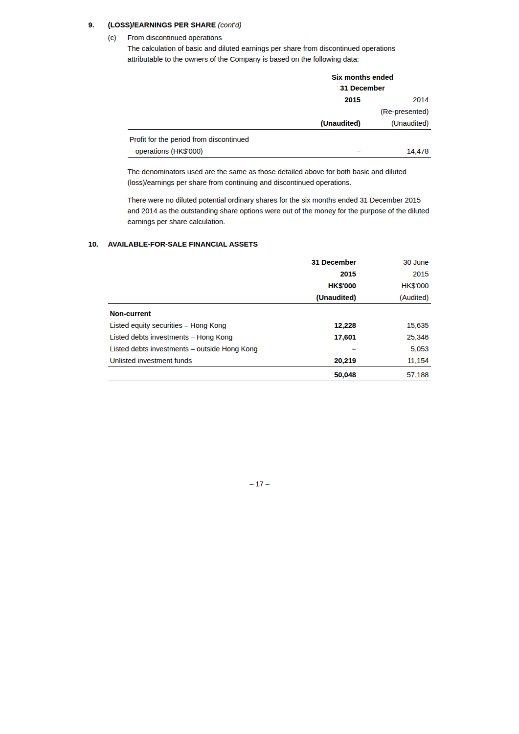9.
(LOSS)/EARNINGS PER SHARE (cont'd)
(c)
From discontinued operations
The calculation of basic and diluted earnings per share from discontinued operations attributable to the owners of the Company is based on the following data:
| | Six months ended 31 December |
| | 2015 | 2014 |
| | | (Re-presented) |
| | (Unaudited) | (Unaudited) |
| Profit for the period from discontinued | | |
| operations (HK$'000) | – | 14,478 |
The denominators used are the same as those detailed above for both basic and diluted (loss)/earnings per share from continuing and discontinued operations.
There were no diluted potential ordinary shares for the six months ended 31 December 2015 and 2014 as the outstanding share options were out of the money for the purpose of the diluted earnings per share calculation.
10.
AVAILABLE-FOR-SALE FINANCIAL ASSETS
| | 31 December | 30 June |
| | 2015 | 2015 |
| | HK$'000 | HK$'000 |
| | (Unaudited) | (Audited) |
| Non-current | | |
| Listed equity securities – Hong Kong | 12,228 | 15,635 |
| Listed debts investments – Hong Kong | 17,601 | 25,346 |
| Listed debts investments – outside Hong Kong | – | 5,053 |
| Unlisted investment funds | 20,219 | 11,154 |
| | 50,048 | 57,188 |
– 17 –